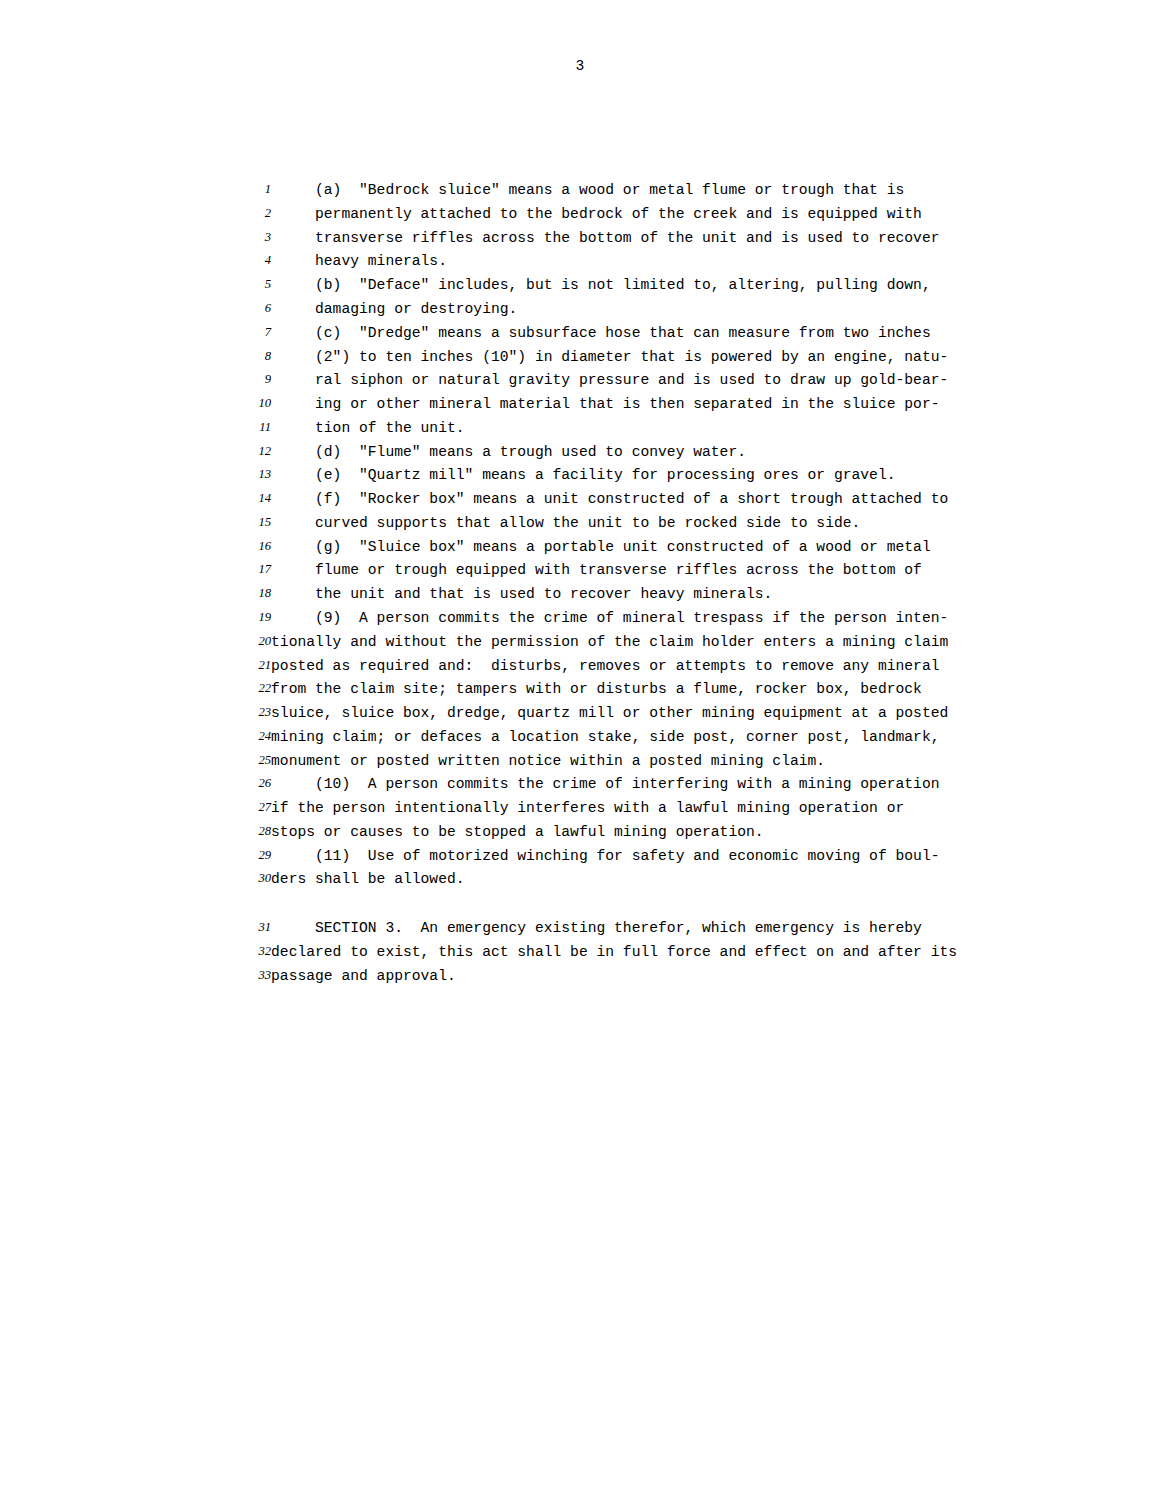3
| 1 | (a) "Bedrock sluice" means a wood or metal flume or trough that is |
| 2 | permanently attached to the bedrock of the creek and is equipped with |
| 3 | transverse riffles across the bottom of the unit and is used to recover |
| 4 | heavy minerals. |
| 5 | (b) "Deface" includes, but is not limited to, altering, pulling down, |
| 6 | damaging or destroying. |
| 7 | (c) "Dredge" means a subsurface hose that can measure from two inches |
| 8 | (2") to ten inches (10") in diameter that is powered by an engine, natu- |
| 9 | ral siphon or natural gravity pressure and is used to draw up gold-bear- |
| 10 | ing or other mineral material that is then separated in the sluice por- |
| 11 | tion of the unit. |
| 12 | (d) "Flume" means a trough used to convey water. |
| 13 | (e) "Quartz mill" means a facility for processing ores or gravel. |
| 14 | (f) "Rocker box" means a unit constructed of a short trough attached to |
| 15 | curved supports that allow the unit to be rocked side to side. |
| 16 | (g) "Sluice box" means a portable unit constructed of a wood or metal |
| 17 | flume or trough equipped with transverse riffles across the bottom of |
| 18 | the unit and that is used to recover heavy minerals. |
| 19 | (9) A person commits the crime of mineral trespass if the person inten- |
| 20 | tionally and without the permission of the claim holder enters a mining claim |
| 21 | posted as required and: disturbs, removes or attempts to remove any mineral |
| 22 | from the claim site; tampers with or disturbs a flume, rocker box, bedrock |
| 23 | sluice, sluice box, dredge, quartz mill or other mining equipment at a posted |
| 24 | mining claim; or defaces a location stake, side post, corner post, landmark, |
| 25 | monument or posted written notice within a posted mining claim. |
| 26 | (10) A person commits the crime of interfering with a mining operation |
| 27 | if the person intentionally interferes with a lawful mining operation or |
| 28 | stops or causes to be stopped a lawful mining operation. |
| 29 | (11) Use of motorized winching for safety and economic moving of boul- |
| 30 | ders shall be allowed. |
| 31 | SECTION 3. An emergency existing therefor, which emergency is hereby |
| 32 | declared to exist, this act shall be in full force and effect on and after its |
| 33 | passage and approval. |